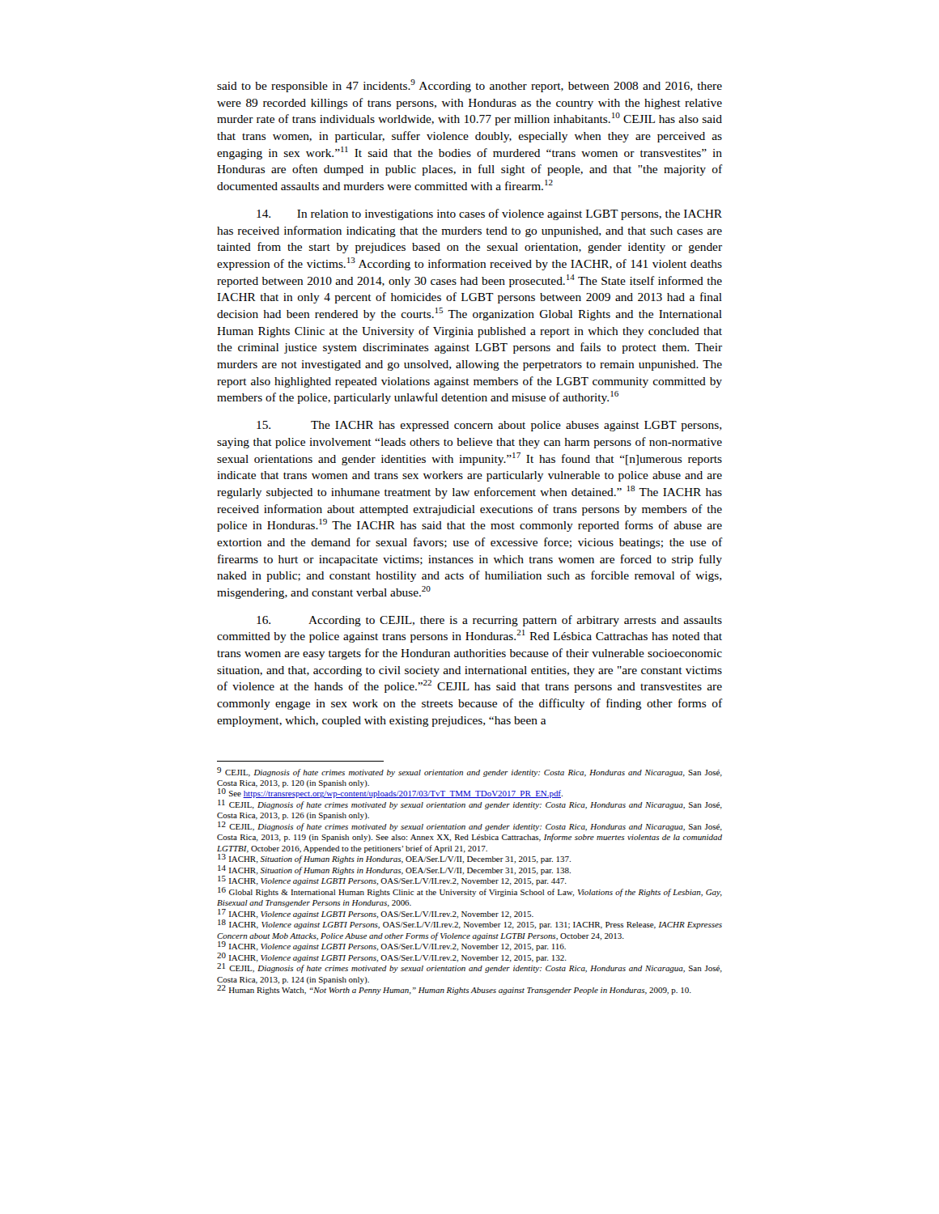said to be responsible in 47 incidents.9 According to another report, between 2008 and 2016, there were 89 recorded killings of trans persons, with Honduras as the country with the highest relative murder rate of trans individuals worldwide, with 10.77 per million inhabitants.10 CEJIL has also said that trans women, in particular, suffer violence doubly, especially when they are perceived as engaging in sex work.”11 It said that the bodies of murdered “trans women or transvestites” in Honduras are often dumped in public places, in full sight of people, and that "the majority of documented assaults and murders were committed with a firearm.12
14. In relation to investigations into cases of violence against LGBT persons, the IACHR has received information indicating that the murders tend to go unpunished, and that such cases are tainted from the start by prejudices based on the sexual orientation, gender identity or gender expression of the victims.13 According to information received by the IACHR, of 141 violent deaths reported between 2010 and 2014, only 30 cases had been prosecuted.14 The State itself informed the IACHR that in only 4 percent of homicides of LGBT persons between 2009 and 2013 had a final decision had been rendered by the courts.15 The organization Global Rights and the International Human Rights Clinic at the University of Virginia published a report in which they concluded that the criminal justice system discriminates against LGBT persons and fails to protect them. Their murders are not investigated and go unsolved, allowing the perpetrators to remain unpunished. The report also highlighted repeated violations against members of the LGBT community committed by members of the police, particularly unlawful detention and misuse of authority.16
15. The IACHR has expressed concern about police abuses against LGBT persons, saying that police involvement “leads others to believe that they can harm persons of non-normative sexual orientations and gender identities with impunity.”17 It has found that “[n]umerous reports indicate that trans women and trans sex workers are particularly vulnerable to police abuse and are regularly subjected to inhumane treatment by law enforcement when detained.” 18 The IACHR has received information about attempted extrajudicial executions of trans persons by members of the police in Honduras.19 The IACHR has said that the most commonly reported forms of abuse are extortion and the demand for sexual favors; use of excessive force; vicious beatings; the use of firearms to hurt or incapacitate victims; instances in which trans women are forced to strip fully naked in public; and constant hostility and acts of humiliation such as forcible removal of wigs, misgendering, and constant verbal abuse.20
16. According to CEJIL, there is a recurring pattern of arbitrary arrests and assaults committed by the police against trans persons in Honduras.21 Red Lésbica Cattrachas has noted that trans women are easy targets for the Honduran authorities because of their vulnerable socioeconomic situation, and that, according to civil society and international entities, they are "are constant victims of violence at the hands of the police.”22 CEJIL has said that trans persons and transvestites are commonly engage in sex work on the streets because of the difficulty of finding other forms of employment, which, coupled with existing prejudices, “has been a
9 CEJIL, Diagnosis of hate crimes motivated by sexual orientation and gender identity: Costa Rica, Honduras and Nicaragua, San José, Costa Rica, 2013, p. 120 (in Spanish only).
10 See https://transrespect.org/wp-content/uploads/2017/03/TvT_TMM_TDoV2017_PR_EN.pdf.
11 CEJIL, Diagnosis of hate crimes motivated by sexual orientation and gender identity: Costa Rica, Honduras and Nicaragua, San José, Costa Rica, 2013, p. 126 (in Spanish only).
12 CEJIL, Diagnosis of hate crimes motivated by sexual orientation and gender identity: Costa Rica, Honduras and Nicaragua, San José, Costa Rica, 2013, p. 119 (in Spanish only). See also: Annex XX, Red Lésbica Cattrachas, Informe sobre muertes violentas de la comunidad LGTTBI, October 2016, Appended to the petitioners’ brief of April 21, 2017.
13 IACHR, Situation of Human Rights in Honduras, OEA/Ser.L/V/II, December 31, 2015, par. 137.
14 IACHR, Situation of Human Rights in Honduras, OEA/Ser.L/V/II, December 31, 2015, par. 138.
15 IACHR, Violence against LGBTI Persons, OAS/Ser.L/V/II.rev.2, November 12, 2015, par. 447.
16 Global Rights & International Human Rights Clinic at the University of Virginia School of Law, Violations of the Rights of Lesbian, Gay, Bisexual and Transgender Persons in Honduras, 2006.
17 IACHR, Violence against LGBTI Persons, OAS/Ser.L/V/II.rev.2, November 12, 2015.
18 IACHR, Violence against LGBTI Persons, OAS/Ser.L/V/II.rev.2, November 12, 2015, par. 131; IACHR, Press Release, IACHR Expresses Concern about Mob Attacks, Police Abuse and other Forms of Violence against LGTBI Persons, October 24, 2013.
19 IACHR, Violence against LGBTI Persons, OAS/Ser.L/V/II.rev.2, November 12, 2015, par. 116.
20 IACHR, Violence against LGBTI Persons, OAS/Ser.L/V/II.rev.2, November 12, 2015, par. 132.
21 CEJIL, Diagnosis of hate crimes motivated by sexual orientation and gender identity: Costa Rica, Honduras and Nicaragua, San José, Costa Rica, 2013, p. 124 (in Spanish only).
22 Human Rights Watch, “Not Worth a Penny Human,” Human Rights Abuses against Transgender People in Honduras, 2009, p. 10.